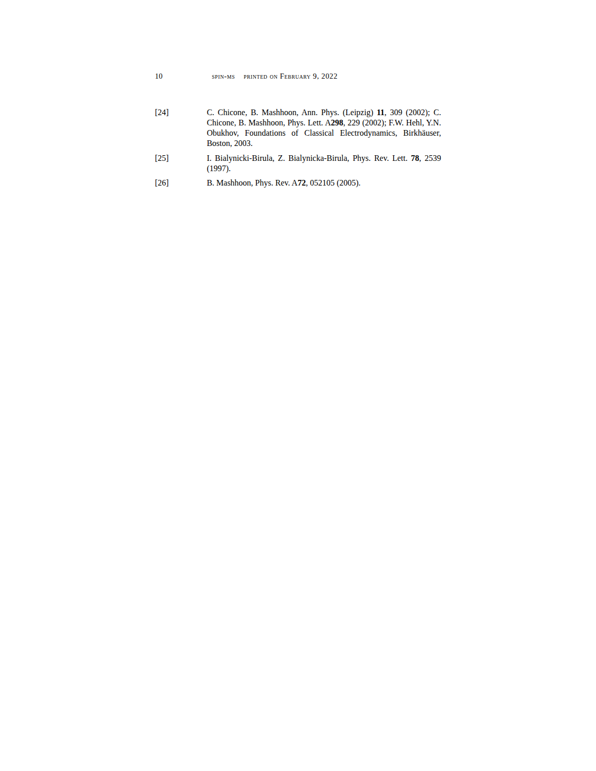10
spin-ms printed on February 9, 2022
[24]
C. Chicone, B. Mashhoon, Ann. Phys. (Leipzig) 11, 309 (2002); C. Chicone, B. Mashhoon, Phys. Lett. A298, 229 (2002); F.W. Hehl, Y.N. Obukhov, Foundations of Classical Electrodynamics, Birkhäuser, Boston, 2003.
[25]
I. Bialynicki-Birula, Z. Bialynicka-Birula, Phys. Rev. Lett. 78, 2539 (1997).
[26]
B. Mashhoon, Phys. Rev. A72, 052105 (2005).